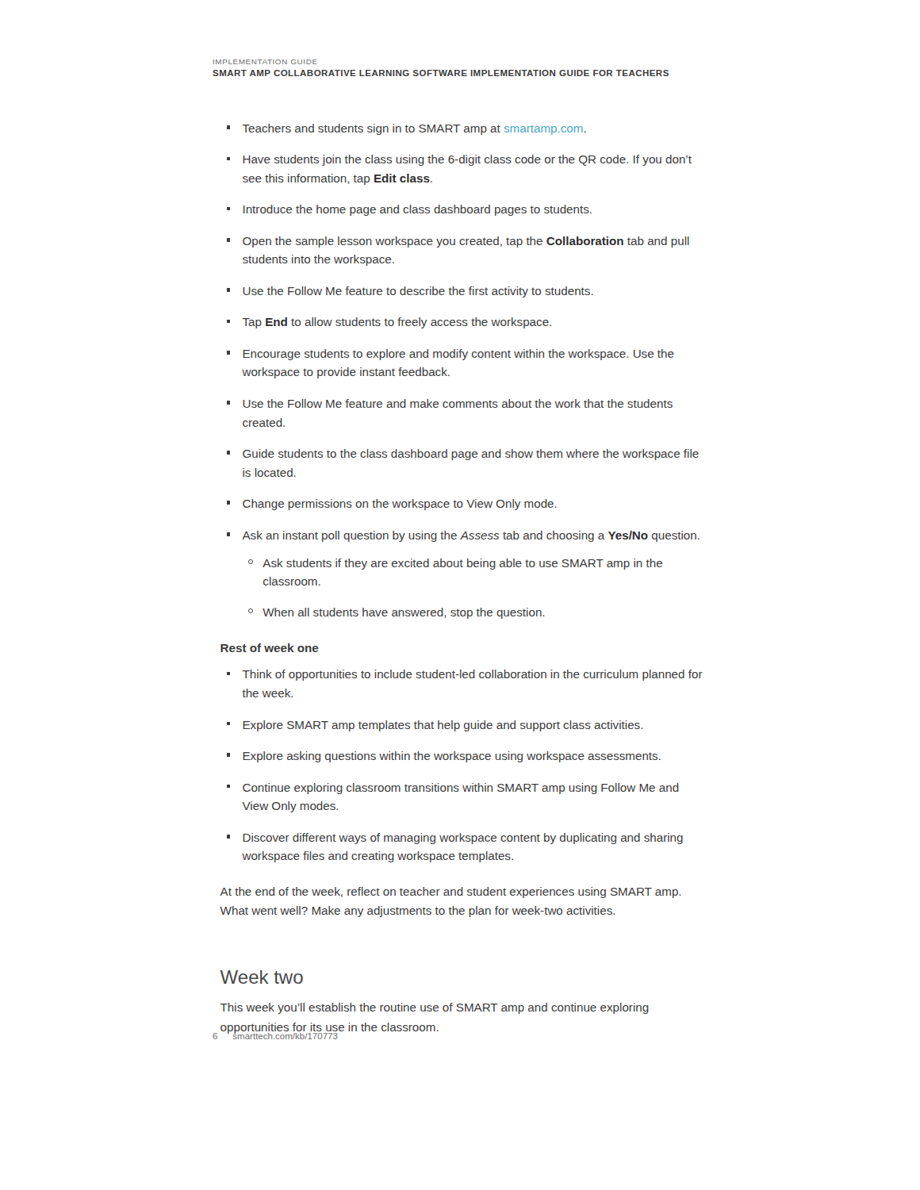Implementation Guide
SMART amp Collaborative Learning Software Implementation Guide for Teachers
Teachers and students sign in to SMART amp at smartamp.com.
Have students join the class using the 6-digit class code or the QR code. If you don’t see this information, tap Edit class.
Introduce the home page and class dashboard pages to students.
Open the sample lesson workspace you created, tap the Collaboration tab and pull students into the workspace.
Use the Follow Me feature to describe the first activity to students.
Tap End to allow students to freely access the workspace.
Encourage students to explore and modify content within the workspace. Use the workspace to provide instant feedback.
Use the Follow Me feature and make comments about the work that the students created.
Guide students to the class dashboard page and show them where the workspace file is located.
Change permissions on the workspace to View Only mode.
Ask an instant poll question by using the Assess tab and choosing a Yes/No question.
Ask students if they are excited about being able to use SMART amp in the classroom.
When all students have answered, stop the question.
Rest of week one
Think of opportunities to include student-led collaboration in the curriculum planned for the week.
Explore SMART amp templates that help guide and support class activities.
Explore asking questions within the workspace using workspace assessments.
Continue exploring classroom transitions within SMART amp using Follow Me and View Only modes.
Discover different ways of managing workspace content by duplicating and sharing workspace files and creating workspace templates.
At the end of the week, reflect on teacher and student experiences using SMART amp. What went well? Make any adjustments to the plan for week-two activities.
Week two
This week you’ll establish the routine use of SMART amp and continue exploring opportunities for its use in the classroom.
6smarttech.com/kb/170773